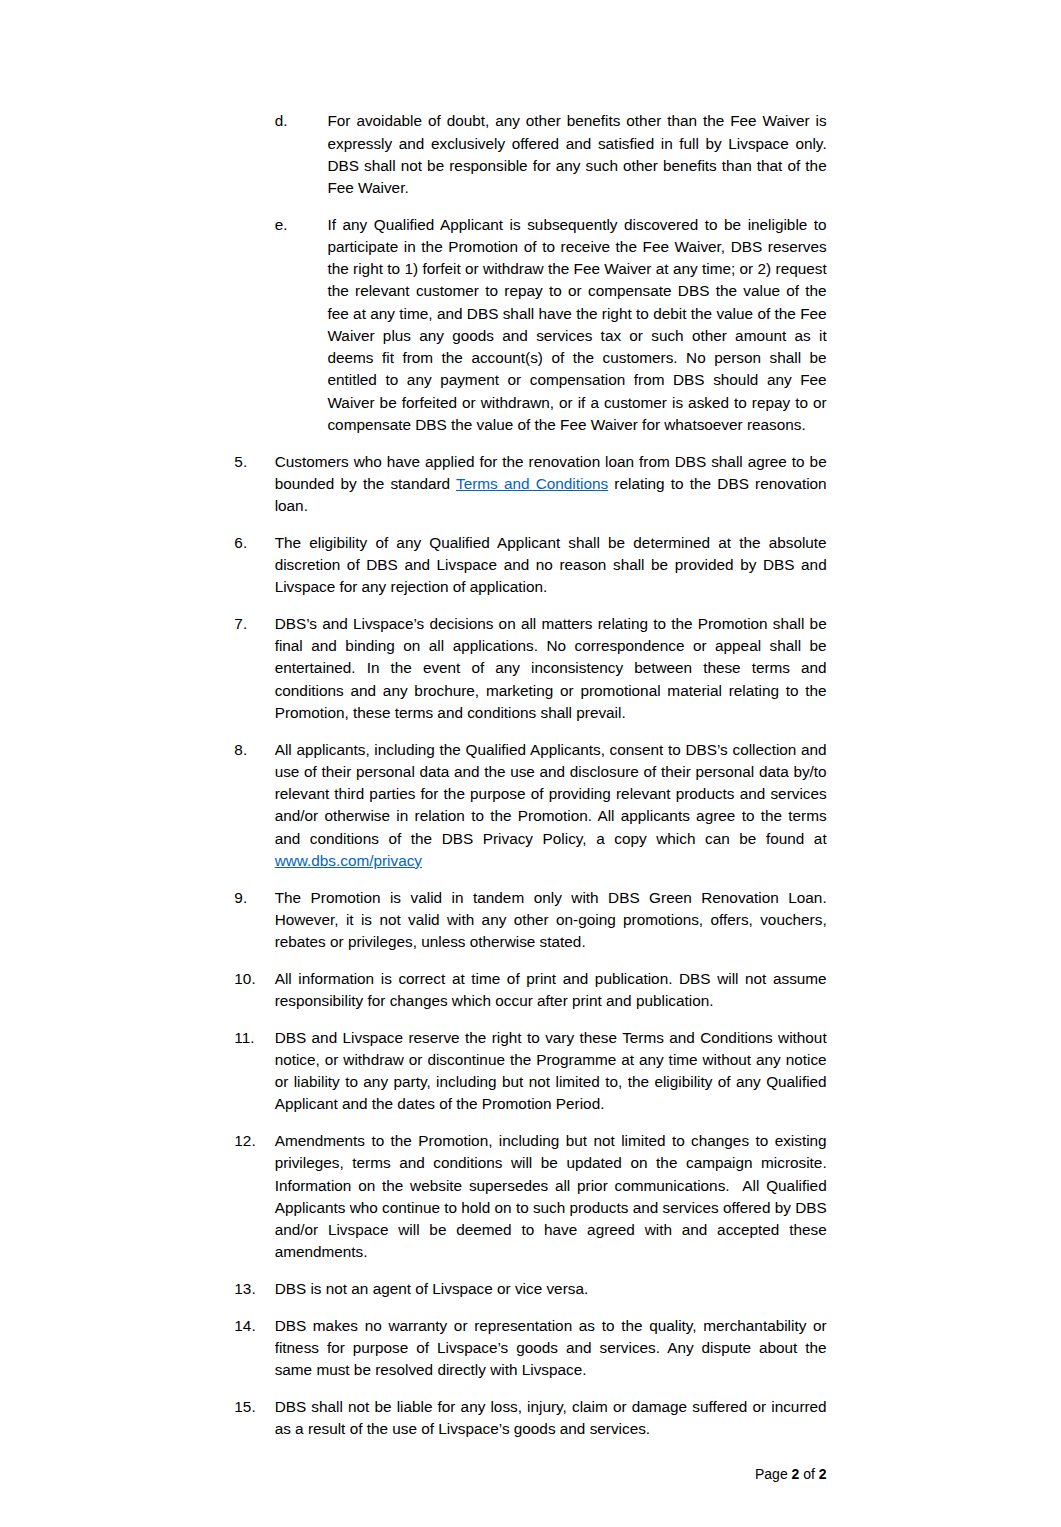d. For avoidable of doubt, any other benefits other than the Fee Waiver is expressly and exclusively offered and satisfied in full by Livspace only. DBS shall not be responsible for any such other benefits than that of the Fee Waiver.
e. If any Qualified Applicant is subsequently discovered to be ineligible to participate in the Promotion of to receive the Fee Waiver, DBS reserves the right to 1) forfeit or withdraw the Fee Waiver at any time; or 2) request the relevant customer to repay to or compensate DBS the value of the fee at any time, and DBS shall have the right to debit the value of the Fee Waiver plus any goods and services tax or such other amount as it deems fit from the account(s) of the customers. No person shall be entitled to any payment or compensation from DBS should any Fee Waiver be forfeited or withdrawn, or if a customer is asked to repay to or compensate DBS the value of the Fee Waiver for whatsoever reasons.
Customers who have applied for the renovation loan from DBS shall agree to be bounded by the standard Terms and Conditions relating to the DBS renovation loan.
The eligibility of any Qualified Applicant shall be determined at the absolute discretion of DBS and Livspace and no reason shall be provided by DBS and Livspace for any rejection of application.
DBS’s and Livspace’s decisions on all matters relating to the Promotion shall be final and binding on all applications. No correspondence or appeal shall be entertained. In the event of any inconsistency between these terms and conditions and any brochure, marketing or promotional material relating to the Promotion, these terms and conditions shall prevail.
All applicants, including the Qualified Applicants, consent to DBS’s collection and use of their personal data and the use and disclosure of their personal data by/to relevant third parties for the purpose of providing relevant products and services and/or otherwise in relation to the Promotion. All applicants agree to the terms and conditions of the DBS Privacy Policy, a copy which can be found at www.dbs.com/privacy
The Promotion is valid in tandem only with DBS Green Renovation Loan. However, it is not valid with any other on-going promotions, offers, vouchers, rebates or privileges, unless otherwise stated.
All information is correct at time of print and publication. DBS will not assume responsibility for changes which occur after print and publication.
DBS and Livspace reserve the right to vary these Terms and Conditions without notice, or withdraw or discontinue the Programme at any time without any notice or liability to any party, including but not limited to, the eligibility of any Qualified Applicant and the dates of the Promotion Period.
Amendments to the Promotion, including but not limited to changes to existing privileges, terms and conditions will be updated on the campaign microsite. Information on the website supersedes all prior communications. All Qualified Applicants who continue to hold on to such products and services offered by DBS and/or Livspace will be deemed to have agreed with and accepted these amendments.
DBS is not an agent of Livspace or vice versa.
DBS makes no warranty or representation as to the quality, merchantability or fitness for purpose of Livspace’s goods and services. Any dispute about the same must be resolved directly with Livspace.
DBS shall not be liable for any loss, injury, claim or damage suffered or incurred as a result of the use of Livspace’s goods and services.
Page 2 of 2